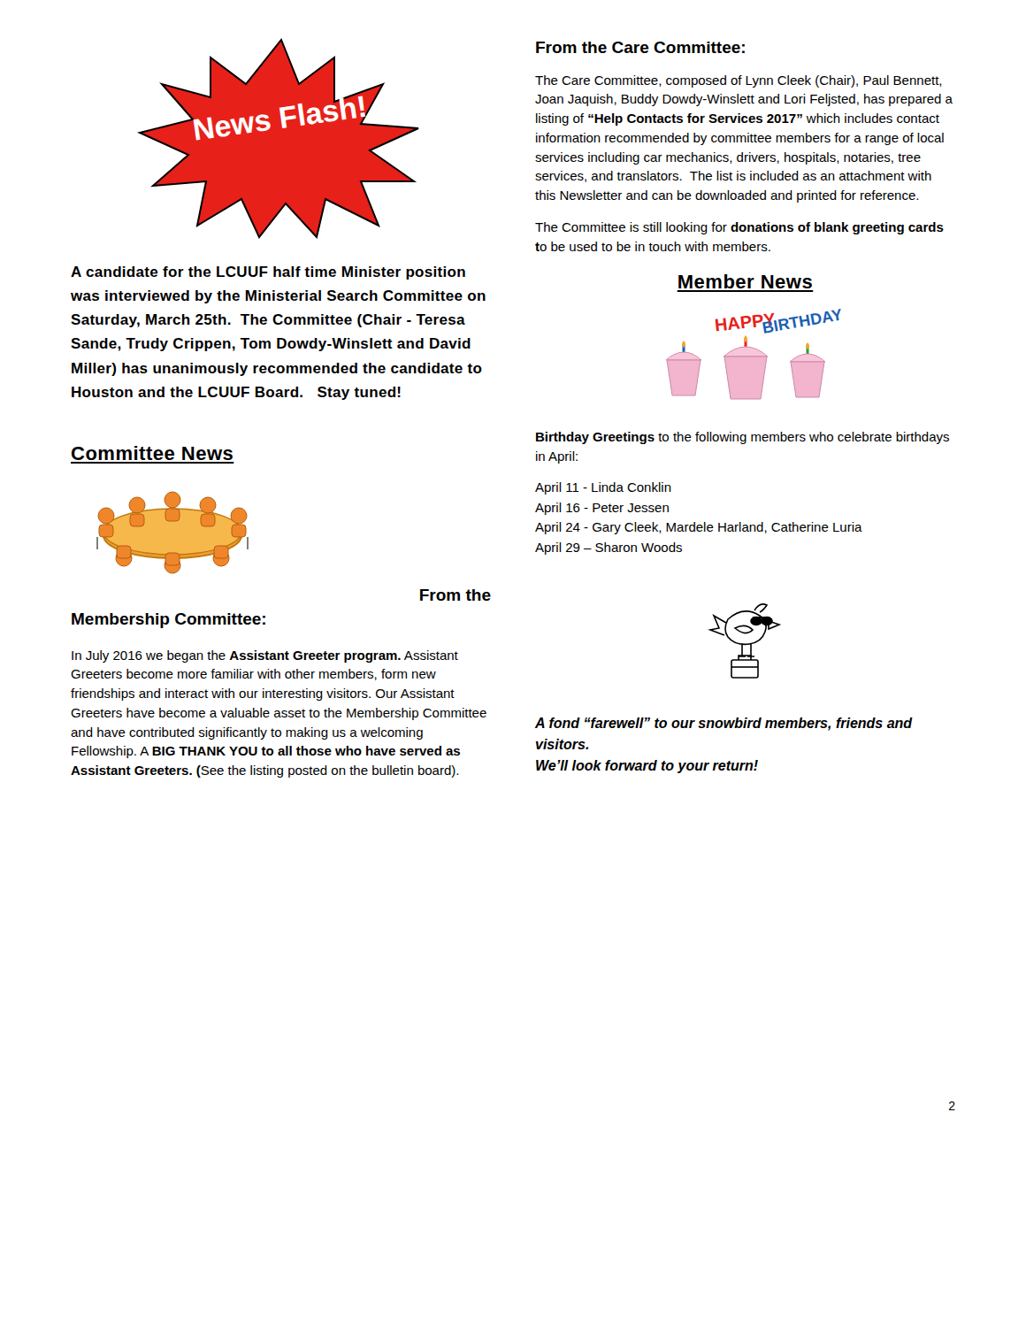News Flash! News Flash!
A candidate for the LCUUF half time Minister position was interviewed by the Ministerial Search Committee on Saturday, March 25th. The Committee (Chair - Teresa Sande, Trudy Crippen, Tom Dowdy-Winslett and David Miller) has unanimously recommended the candidate to Houston and the LCUUF Board. Stay tuned!
Committee News
From the
Membership Committee:
In July 2016 we began the Assistant Greeter program. Assistant Greeters become more familiar with other members, form new friendships and interact with our interesting visitors. Our Assistant Greeters have become a valuable asset to the Membership Committee and have contributed significantly to making us a welcoming Fellowship. A BIG THANK YOU to all those who have served as Assistant Greeters. (See the listing posted on the bulletin board).
From the Care Committee:
The Care Committee, composed of Lynn Cleek (Chair), Paul Bennett, Joan Jaquish, Buddy Dowdy-Winslett and Lori Feljsted, has prepared a listing of “Help Contacts for Services 2017” which includes contact information recommended by committee members for a range of local services including car mechanics, drivers, hospitals, notaries, tree services, and translators. The list is included as an attachment with this Newsletter and can be downloaded and printed for reference.
The Committee is still looking for donations of blank greeting cards to be used to be in touch with members.
Member News
HAPPY BIRTHDAY
Birthday Greetings to the following members who celebrate birthdays in April:
April 11 - Linda Conklin
April 16 - Peter Jessen
April 24 - Gary Cleek, Mardele Harland, Catherine Luria
April 29 – Sharon Woods
A fond “farewell” to our snowbird members, friends and visitors.
We’ll look forward to your return!
2